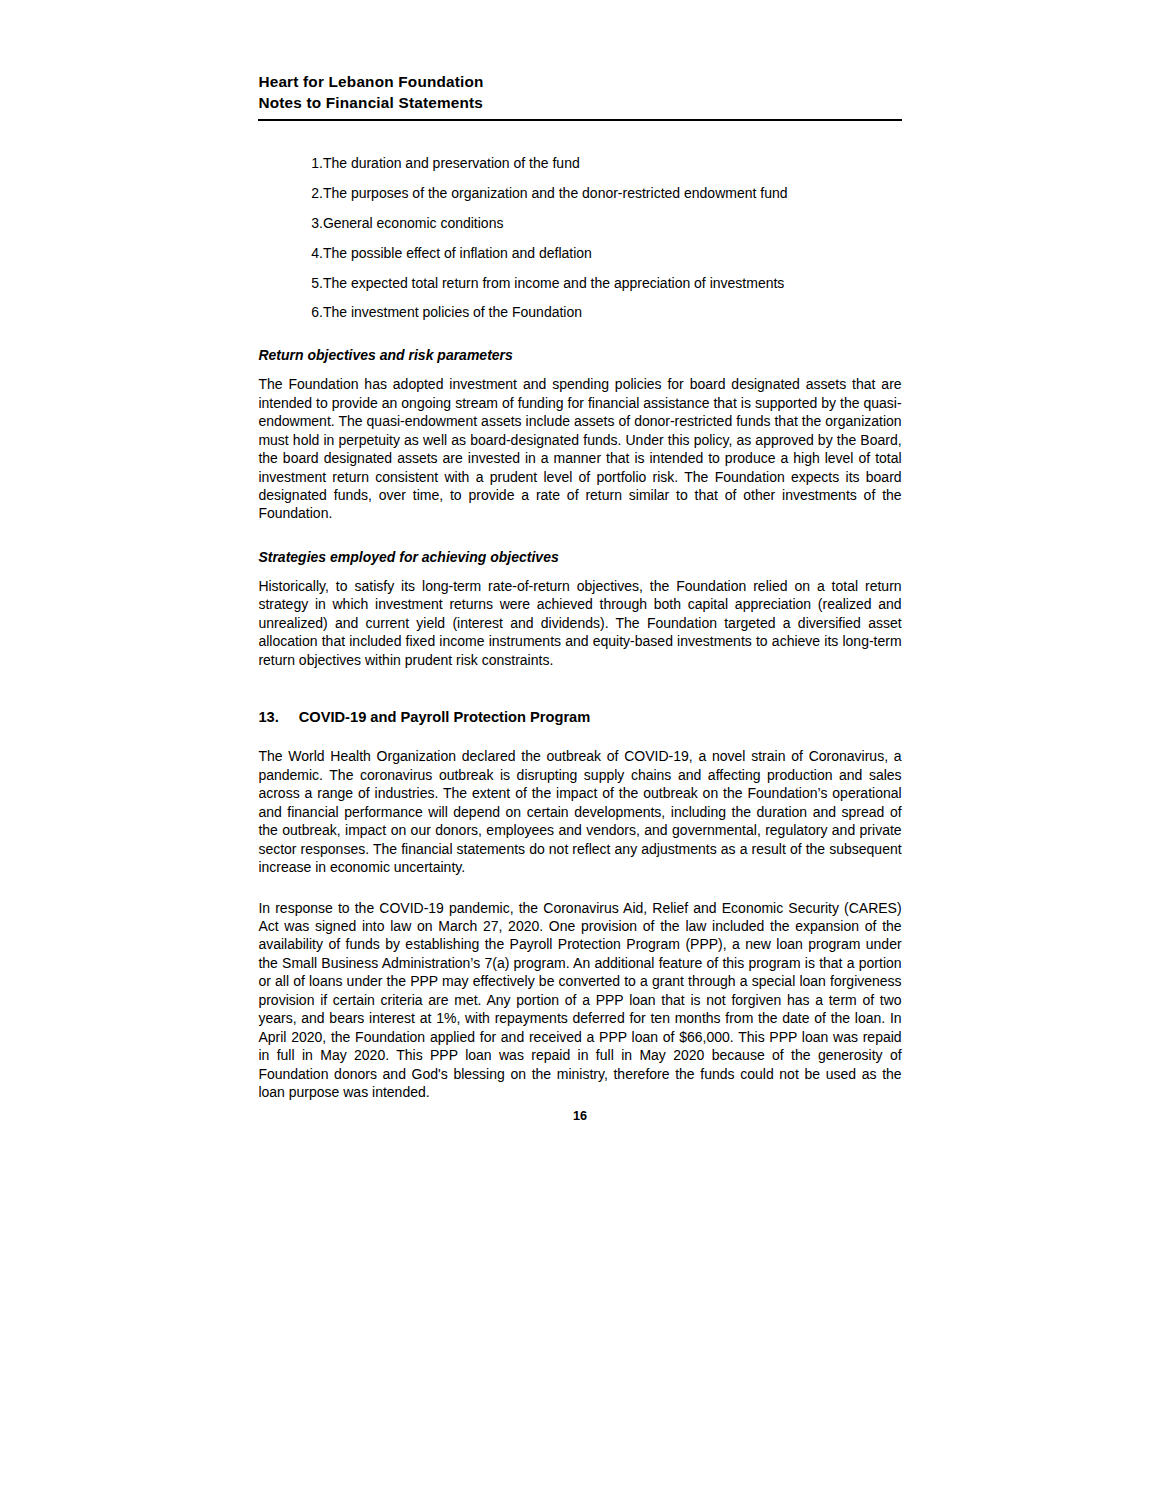Heart for Lebanon Foundation
Notes to Financial Statements
1. The duration and preservation of the fund
2. The purposes of the organization and the donor-restricted endowment fund
3. General economic conditions
4. The possible effect of inflation and deflation
5. The expected total return from income and the appreciation of investments
6. The investment policies of the Foundation
Return objectives and risk parameters
The Foundation has adopted investment and spending policies for board designated assets that are intended to provide an ongoing stream of funding for financial assistance that is supported by the quasi-endowment. The quasi-endowment assets include assets of donor-restricted funds that the organization must hold in perpetuity as well as board-designated funds. Under this policy, as approved by the Board, the board designated assets are invested in a manner that is intended to produce a high level of total investment return consistent with a prudent level of portfolio risk. The Foundation expects its board designated funds, over time, to provide a rate of return similar to that of other investments of the Foundation.
Strategies employed for achieving objectives
Historically, to satisfy its long-term rate-of-return objectives, the Foundation relied on a total return strategy in which investment returns were achieved through both capital appreciation (realized and unrealized) and current yield (interest and dividends). The Foundation targeted a diversified asset allocation that included fixed income instruments and equity-based investments to achieve its long-term return objectives within prudent risk constraints.
13. COVID-19 and Payroll Protection Program
The World Health Organization declared the outbreak of COVID-19, a novel strain of Coronavirus, a pandemic. The coronavirus outbreak is disrupting supply chains and affecting production and sales across a range of industries. The extent of the impact of the outbreak on the Foundation’s operational and financial performance will depend on certain developments, including the duration and spread of the outbreak, impact on our donors, employees and vendors, and governmental, regulatory and private sector responses. The financial statements do not reflect any adjustments as a result of the subsequent increase in economic uncertainty.
In response to the COVID-19 pandemic, the Coronavirus Aid, Relief and Economic Security (CARES) Act was signed into law on March 27, 2020. One provision of the law included the expansion of the availability of funds by establishing the Payroll Protection Program (PPP), a new loan program under the Small Business Administration’s 7(a) program. An additional feature of this program is that a portion or all of loans under the PPP may effectively be converted to a grant through a special loan forgiveness provision if certain criteria are met. Any portion of a PPP loan that is not forgiven has a term of two years, and bears interest at 1%, with repayments deferred for ten months from the date of the loan. In April 2020, the Foundation applied for and received a PPP loan of $66,000. This PPP loan was repaid in full in May 2020. This PPP loan was repaid in full in May 2020 because of the generosity of Foundation donors and God's blessing on the ministry, therefore the funds could not be used as the loan purpose was intended.
16